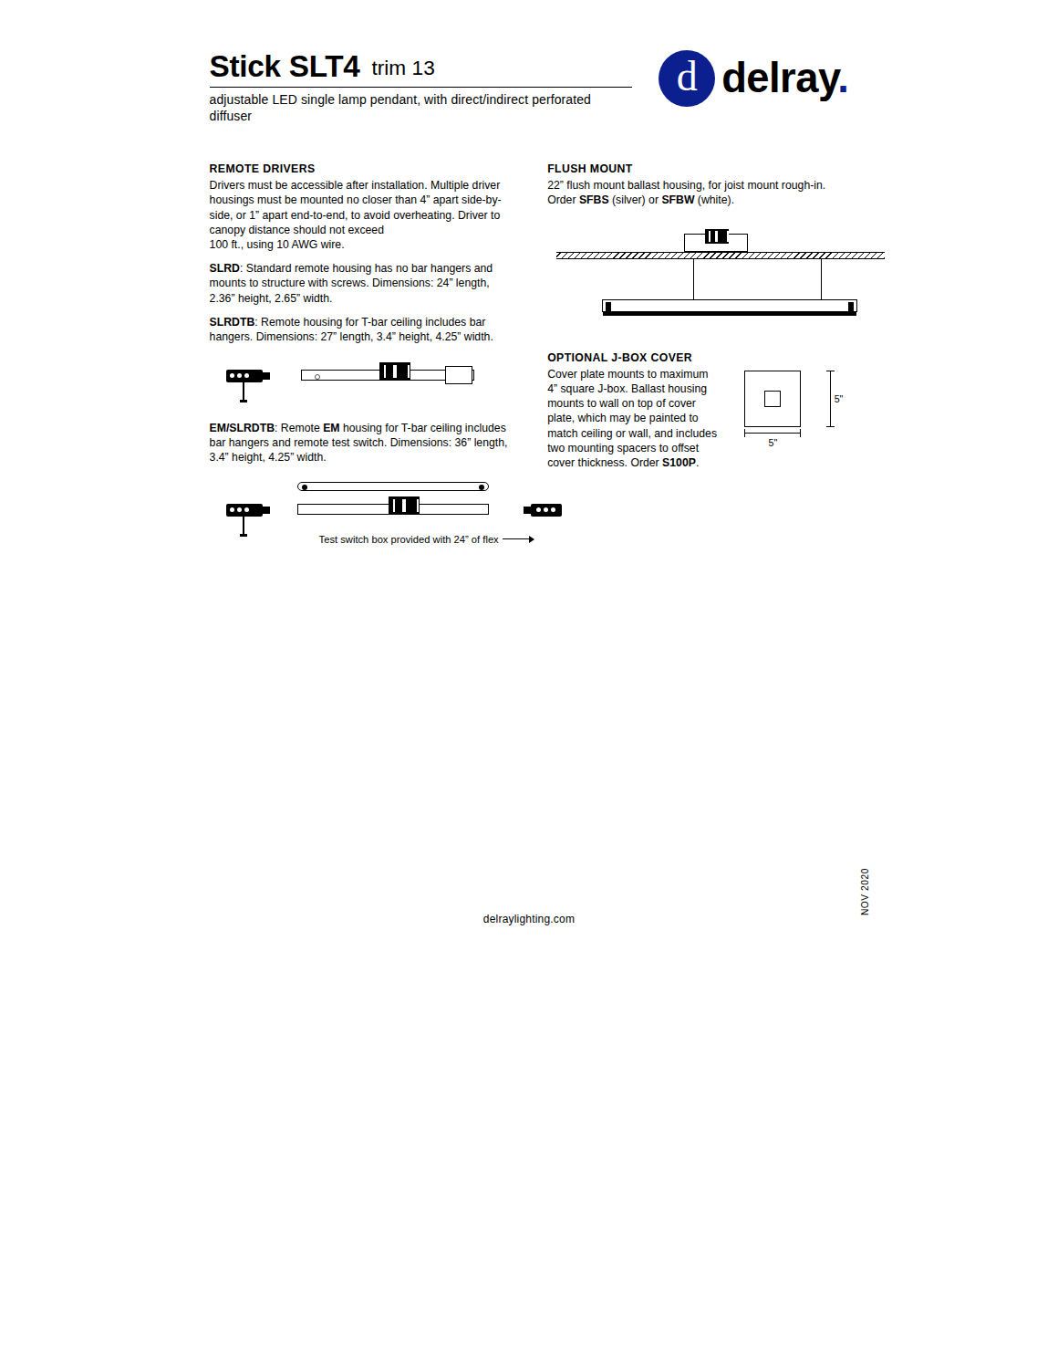Stick SLT4 trim 13
adjustable LED single lamp pendant, with direct/indirect perforated diffuser
delray.
Remote Drivers
Drivers must be accessible after installation. Multiple driver housings must be mounted no closer than 4” apart side-by-side, or 1” apart end-to-end, to avoid overheating. Driver to canopy distance should not exceed
100 ft., using 10 AWG wire.
SLRD: Standard remote housing has no bar hangers and mounts to structure with screws. Dimensions: 24” length, 2.36” height, 2.65” width.
SLRDTB: Remote housing for T-bar ceiling includes bar hangers. Dimensions: 27” length, 3.4” height, 4.25” width.
EM/SLRDTB: Remote EM housing for T-bar ceiling includes bar hangers and remote test switch. Dimensions: 36” length, 3.4” height, 4.25” width.
Test switch box provided with 24” of flex
Flush Mount
22” flush mount ballast housing, for joist mount rough-in. Order SFBS (silver) or SFBW (white).
Optional J-Box Cover
Cover plate mounts to maximum 4” square J-box. Ballast housing mounts to wall on top of cover plate, which may be painted to match ceiling or wall, and includes two mounting spacers to offset cover thickness. Order S100P.
5"
5"
NOV 2020
delraylighting.com